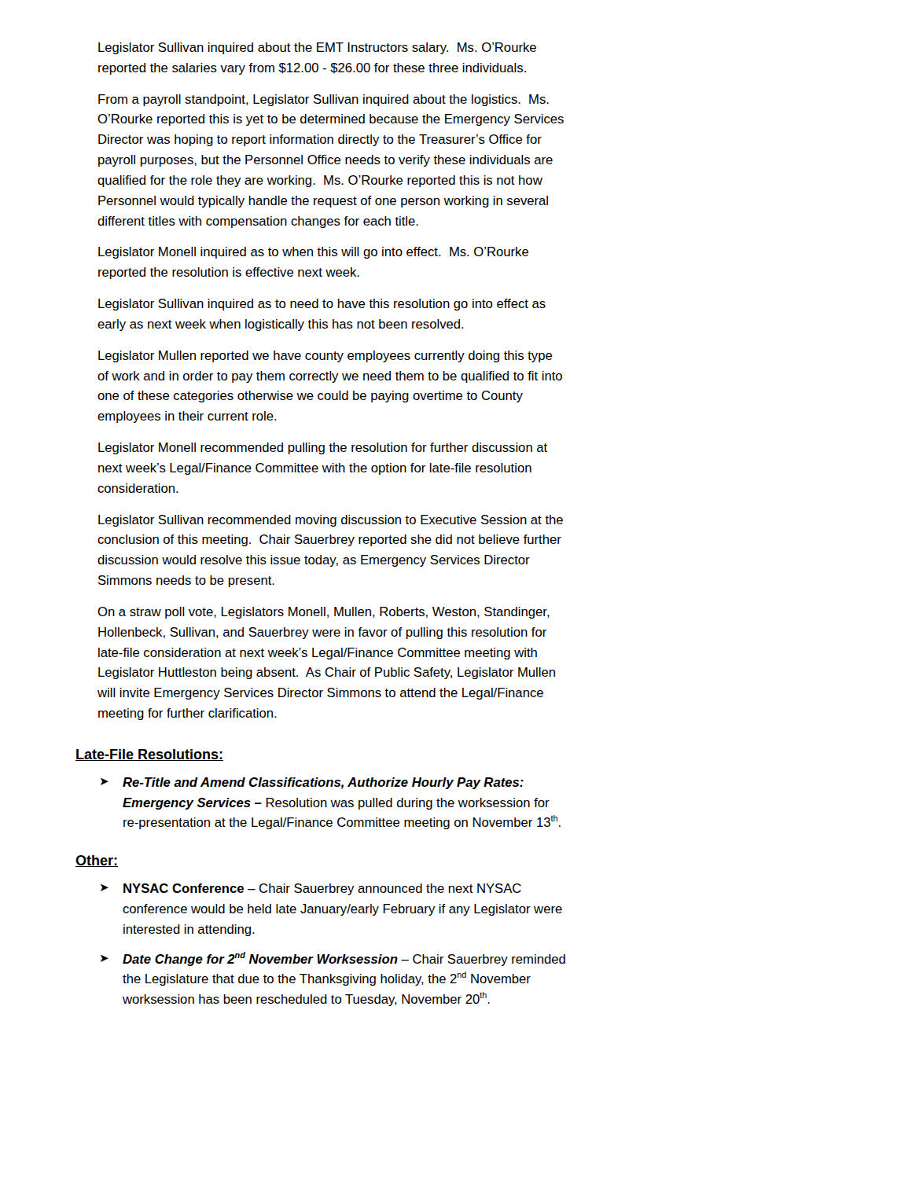Legislator Sullivan inquired about the EMT Instructors salary. Ms. O’Rourke reported the salaries vary from $12.00 - $26.00 for these three individuals.
From a payroll standpoint, Legislator Sullivan inquired about the logistics. Ms. O’Rourke reported this is yet to be determined because the Emergency Services Director was hoping to report information directly to the Treasurer’s Office for payroll purposes, but the Personnel Office needs to verify these individuals are qualified for the role they are working. Ms. O’Rourke reported this is not how Personnel would typically handle the request of one person working in several different titles with compensation changes for each title.
Legislator Monell inquired as to when this will go into effect. Ms. O’Rourke reported the resolution is effective next week.
Legislator Sullivan inquired as to need to have this resolution go into effect as early as next week when logistically this has not been resolved.
Legislator Mullen reported we have county employees currently doing this type of work and in order to pay them correctly we need them to be qualified to fit into one of these categories otherwise we could be paying overtime to County employees in their current role.
Legislator Monell recommended pulling the resolution for further discussion at next week’s Legal/Finance Committee with the option for late-file resolution consideration.
Legislator Sullivan recommended moving discussion to Executive Session at the conclusion of this meeting. Chair Sauerbrey reported she did not believe further discussion would resolve this issue today, as Emergency Services Director Simmons needs to be present.
On a straw poll vote, Legislators Monell, Mullen, Roberts, Weston, Standinger, Hollenbeck, Sullivan, and Sauerbrey were in favor of pulling this resolution for late-file consideration at next week’s Legal/Finance Committee meeting with Legislator Huttleston being absent. As Chair of Public Safety, Legislator Mullen will invite Emergency Services Director Simmons to attend the Legal/Finance meeting for further clarification.
Late-File Resolutions:
Re-Title and Amend Classifications, Authorize Hourly Pay Rates: Emergency Services – Resolution was pulled during the worksession for re-presentation at the Legal/Finance Committee meeting on November 13th.
Other:
NYSAC Conference – Chair Sauerbrey announced the next NYSAC conference would be held late January/early February if any Legislator were interested in attending.
Date Change for 2nd November Worksession – Chair Sauerbrey reminded the Legislature that due to the Thanksgiving holiday, the 2nd November worksession has been rescheduled to Tuesday, November 20th.